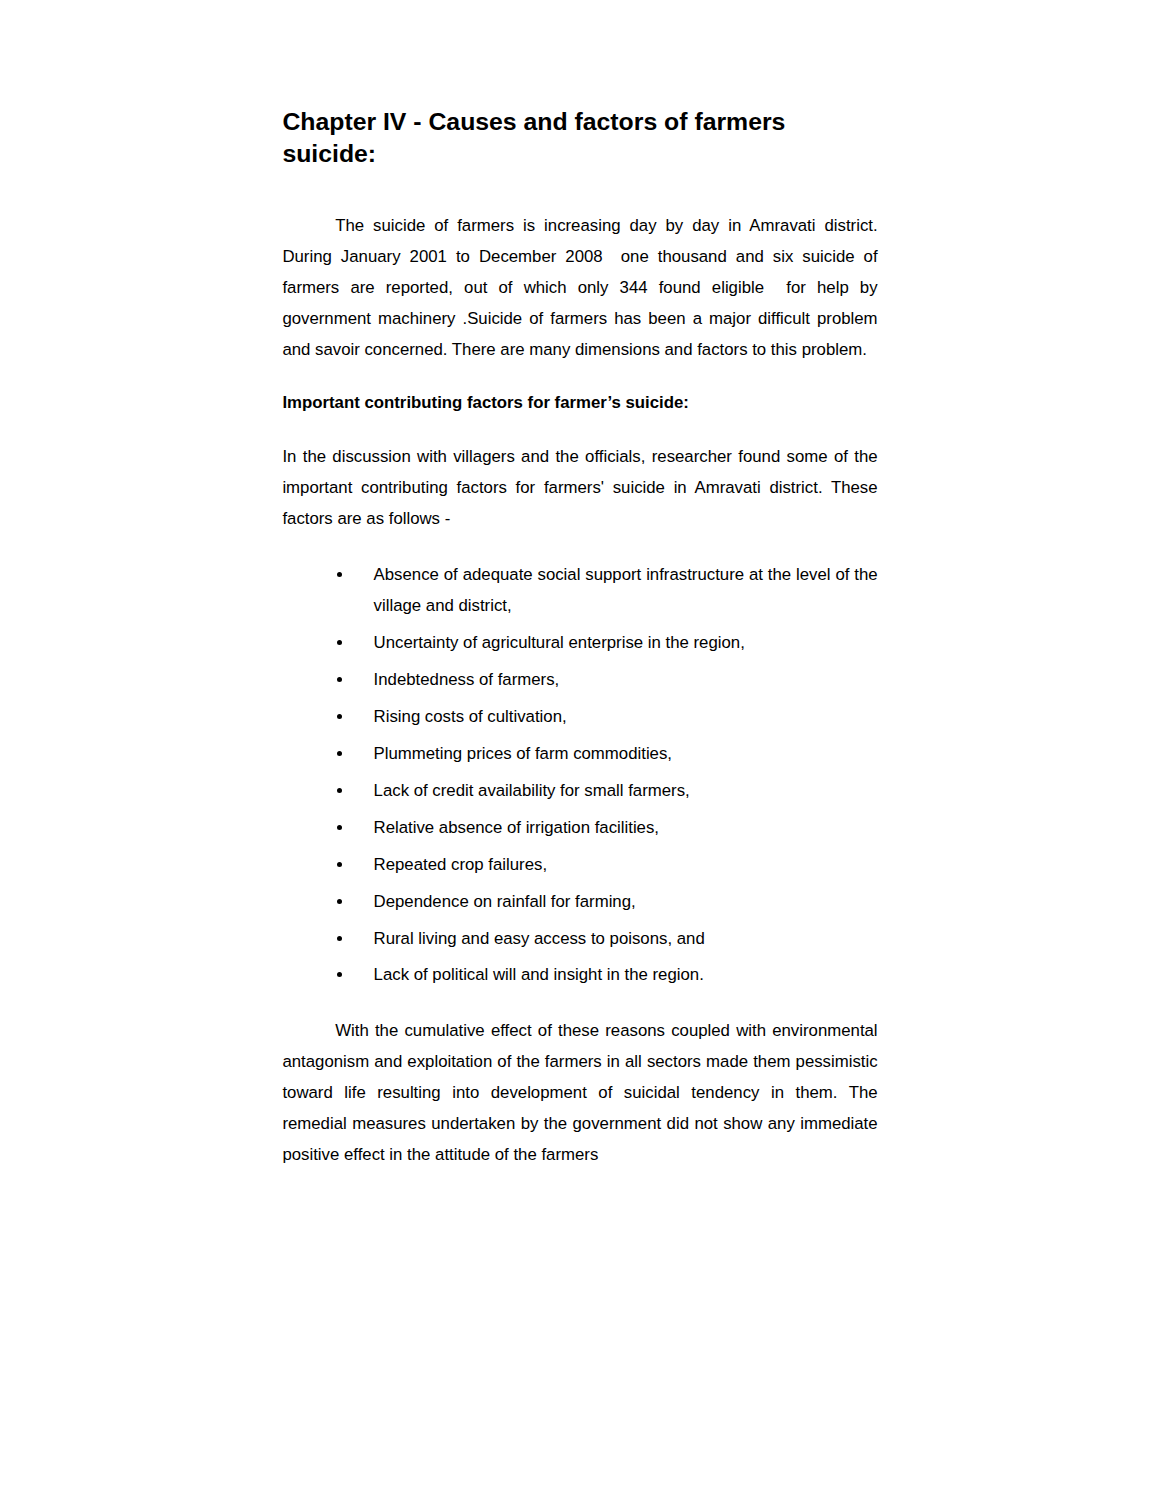Chapter IV - Causes and factors of farmers suicide:
The suicide of farmers is increasing day by day in Amravati district. During January 2001 to December 2008 one thousand and six suicide of farmers are reported, out of which only 344 found eligible for help by government machinery .Suicide of farmers has been a major difficult problem and savoir concerned. There are many dimensions and factors to this problem.
Important contributing factors for farmer’s suicide:
In the discussion with villagers and the officials, researcher found some of the important contributing factors for farmers' suicide in Amravati district. These factors are as follows -
Absence of adequate social support infrastructure at the level of the village and district,
Uncertainty of agricultural enterprise in the region,
Indebtedness of farmers,
Rising costs of cultivation,
Plummeting prices of farm commodities,
Lack of credit availability for small farmers,
Relative absence of irrigation facilities,
Repeated crop failures,
Dependence on rainfall for farming,
Rural living and easy access to poisons, and
Lack of political will and insight in the region.
With the cumulative effect of these reasons coupled with environmental antagonism and exploitation of the farmers in all sectors made them pessimistic toward life resulting into development of suicidal tendency in them. The remedial measures undertaken by the government did not show any immediate positive effect in the attitude of the farmers